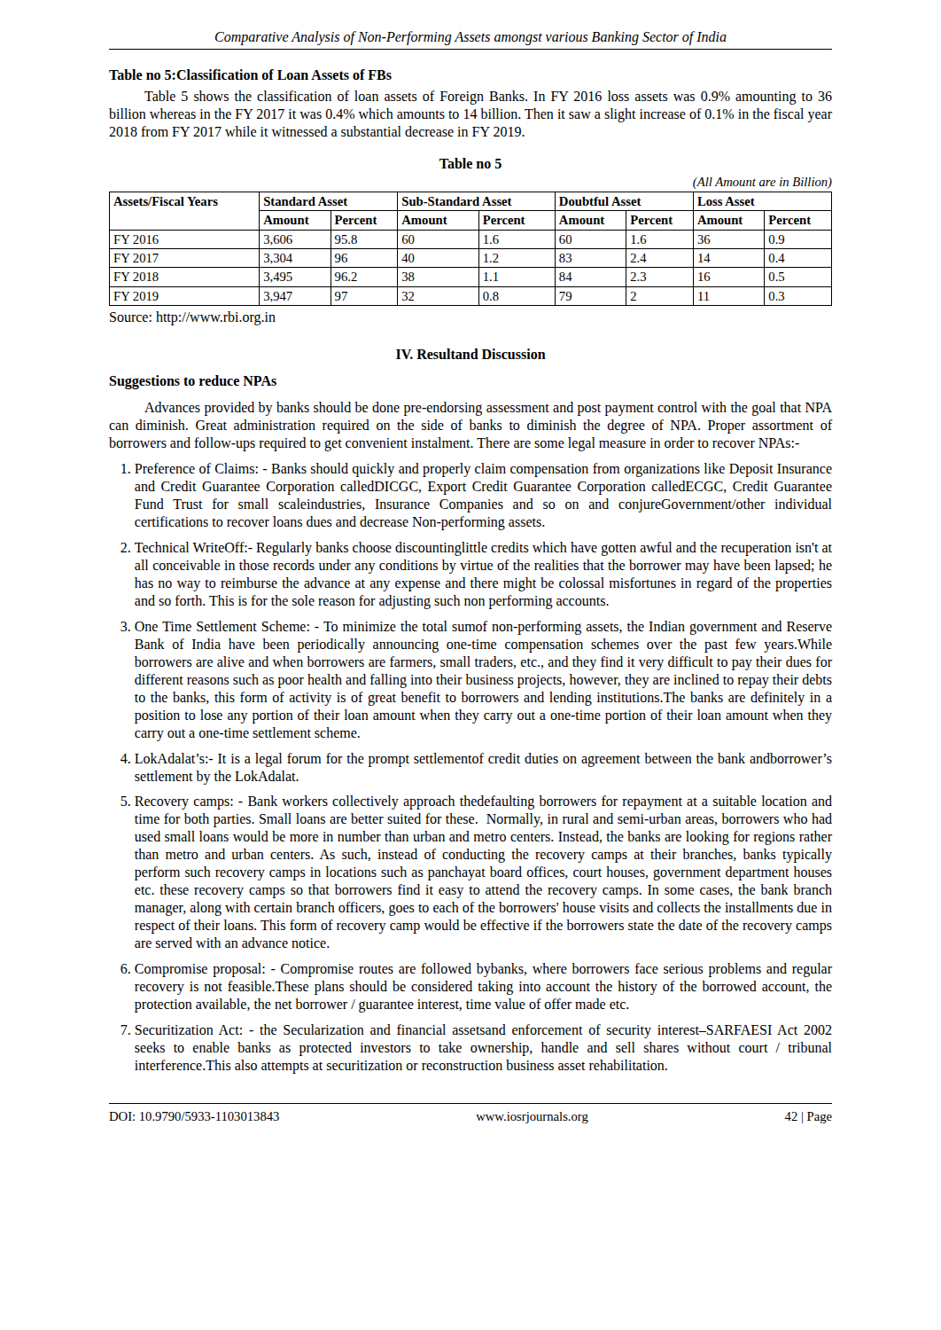Comparative Analysis of Non-Performing Assets amongst various Banking Sector of India
Table no 5:Classification of Loan Assets of FBs
Table 5 shows the classification of loan assets of Foreign Banks. In FY 2016 loss assets was 0.9% amounting to 36 billion whereas in the FY 2017 it was 0.4% which amounts to 14 billion. Then it saw a slight increase of 0.1% in the fiscal year 2018 from FY 2017 while it witnessed a substantial decrease in FY 2019.
Table no 5
(All Amount are in Billion)
| Assets/Fiscal Years | Standard Asset | Sub-Standard Asset | Doubtful Asset | Loss Asset |
| --- | --- | --- | --- | --- |
| Amount | Percent | Amount | Percent | Amount | Percent | Amount | Percent |
| FY 2016 | 3,606 | 95.8 | 60 | 1.6 | 60 | 1.6 | 36 | 0.9 |
| FY 2017 | 3,304 | 96 | 40 | 1.2 | 83 | 2.4 | 14 | 0.4 |
| FY 2018 | 3,495 | 96.2 | 38 | 1.1 | 84 | 2.3 | 16 | 0.5 |
| FY 2019 | 3,947 | 97 | 32 | 0.8 | 79 | 2 | 11 | 0.3 |
Source: http://www.rbi.org.in
IV. Resultand Discussion
Suggestions to reduce NPAs
Advances provided by banks should be done pre-endorsing assessment and post payment control with the goal that NPA can diminish. Great administration required on the side of banks to diminish the degree of NPA. Proper assortment of borrowers and follow-ups required to get convenient instalment. There are some legal measure in order to recover NPAs:-
Preference of Claims: - Banks should quickly and properly claim compensation from organizations like Deposit Insurance and Credit Guarantee Corporation calledDICGC, Export Credit Guarantee Corporation calledECGC, Credit Guarantee Fund Trust for small scaleindustries, Insurance Companies and so on and conjureGovernment/other individual certifications to recover loans dues and decrease Non-performing assets.
Technical WriteOff:- Regularly banks choose discountinglittle credits which have gotten awful and the recuperation isn't at all conceivable in those records under any conditions by virtue of the realities that the borrower may have been lapsed; he has no way to reimburse the advance at any expense and there might be colossal misfortunes in regard of the properties and so forth. This is for the sole reason for adjusting such non performing accounts.
One Time Settlement Scheme: - To minimize the total sumof non-performing assets, the Indian government and Reserve Bank of India have been periodically announcing one-time compensation schemes over the past few years.While borrowers are alive and when borrowers are farmers, small traders, etc., and they find it very difficult to pay their dues for different reasons such as poor health and falling into their business projects, however, they are inclined to repay their debts to the banks, this form of activity is of great benefit to borrowers and lending institutions.The banks are definitely in a position to lose any portion of their loan amount when they carry out a one-time portion of their loan amount when they carry out a one-time settlement scheme.
LokAdalat’s:- It is a legal forum for the prompt settlementof credit duties on agreement between the bank andborrower’s settlement by the LokAdalat.
Recovery camps: - Bank workers collectively approach thedefaulting borrowers for repayment at a suitable location and time for both parties. Small loans are better suited for these. Normally, in rural and semi-urban areas, borrowers who had used small loans would be more in number than urban and metro centers. Instead, the banks are looking for regions rather than metro and urban centers. As such, instead of conducting the recovery camps at their branches, banks typically perform such recovery camps in locations such as panchayat board offices, court houses, government department houses etc. these recovery camps so that borrowers find it easy to attend the recovery camps. In some cases, the bank branch manager, along with certain branch officers, goes to each of the borrowers' house visits and collects the installments due in respect of their loans. This form of recovery camp would be effective if the borrowers state the date of the recovery camps are served with an advance notice.
Compromise proposal: - Compromise routes are followed bybanks, where borrowers face serious problems and regular recovery is not feasible.These plans should be considered taking into account the history of the borrowed account, the protection available, the net borrower / guarantee interest, time value of offer made etc.
Securitization Act: - the Secularization and financial assetsand enforcement of security interest–SARFAESI Act 2002 seeks to enable banks as protected investors to take ownership, handle and sell shares without court / tribunal interference.This also attempts at securitization or reconstruction business asset rehabilitation.
DOI: 10.9790/5933-1103013843 www.iosrjournals.org 42 | Page